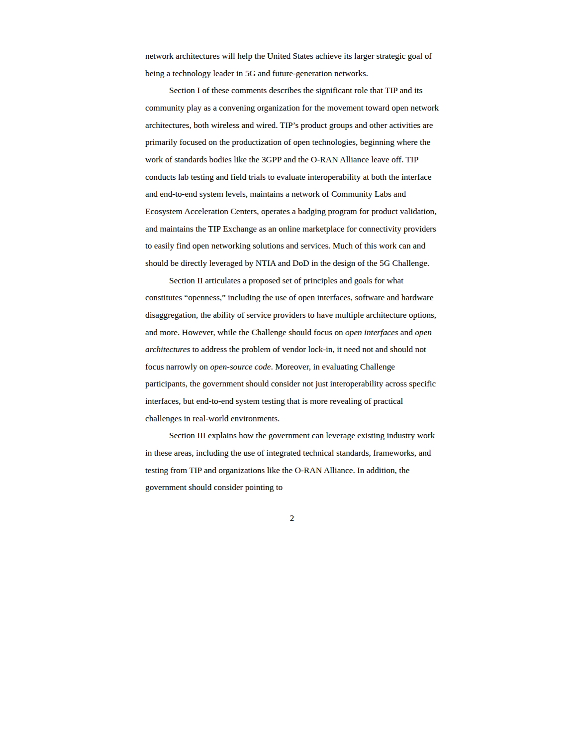network architectures will help the United States achieve its larger strategic goal of being a technology leader in 5G and future-generation networks.
Section I of these comments describes the significant role that TIP and its community play as a convening organization for the movement toward open network architectures, both wireless and wired. TIP’s product groups and other activities are primarily focused on the productization of open technologies, beginning where the work of standards bodies like the 3GPP and the O-RAN Alliance leave off. TIP conducts lab testing and field trials to evaluate interoperability at both the interface and end-to-end system levels, maintains a network of Community Labs and Ecosystem Acceleration Centers, operates a badging program for product validation, and maintains the TIP Exchange as an online marketplace for connectivity providers to easily find open networking solutions and services. Much of this work can and should be directly leveraged by NTIA and DoD in the design of the 5G Challenge.
Section II articulates a proposed set of principles and goals for what constitutes “openness,” including the use of open interfaces, software and hardware disaggregation, the ability of service providers to have multiple architecture options, and more. However, while the Challenge should focus on open interfaces and open architectures to address the problem of vendor lock-in, it need not and should not focus narrowly on open-source code. Moreover, in evaluating Challenge participants, the government should consider not just interoperability across specific interfaces, but end-to-end system testing that is more revealing of practical challenges in real-world environments.
Section III explains how the government can leverage existing industry work in these areas, including the use of integrated technical standards, frameworks, and testing from TIP and organizations like the O-RAN Alliance. In addition, the government should consider pointing to
2